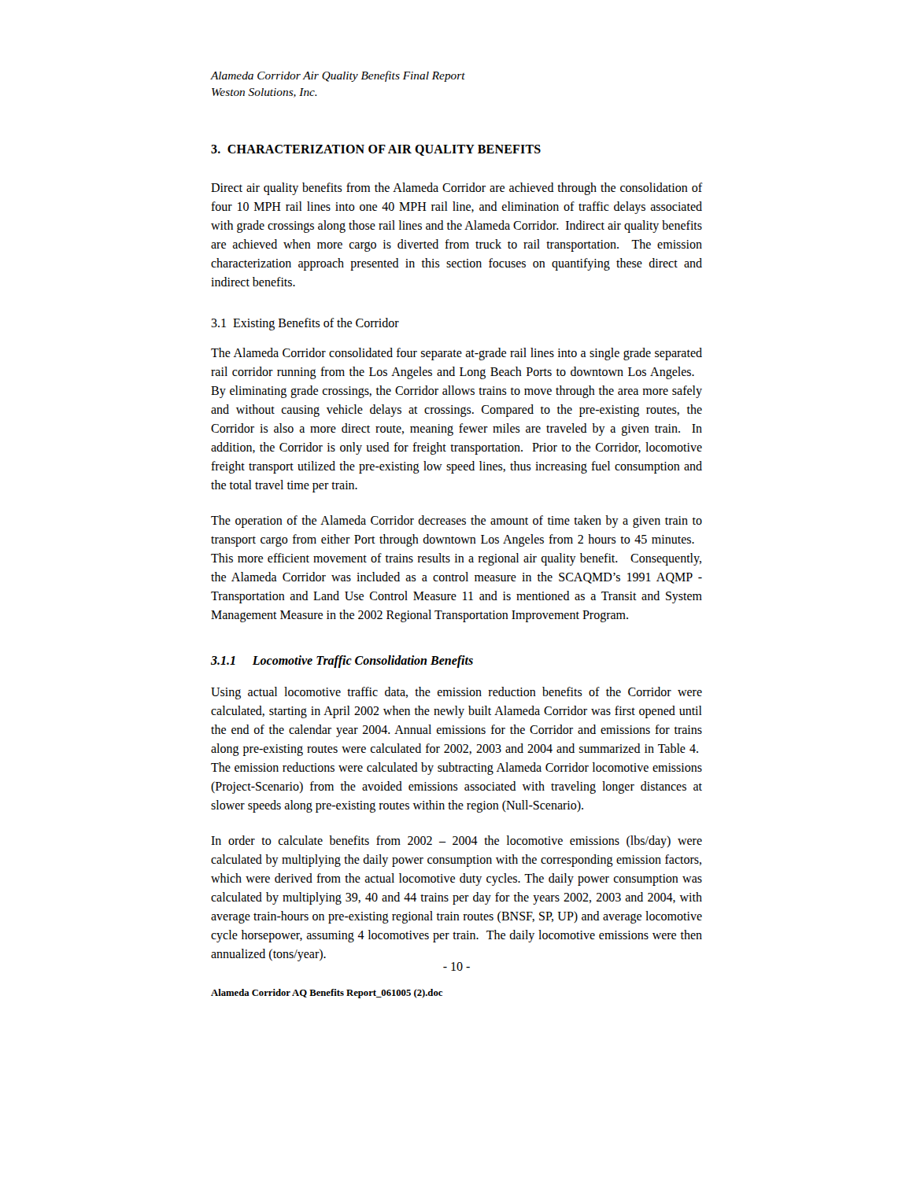Alameda Corridor Air Quality Benefits Final Report
Weston Solutions, Inc.
3. CHARACTERIZATION OF AIR QUALITY BENEFITS
Direct air quality benefits from the Alameda Corridor are achieved through the consolidation of four 10 MPH rail lines into one 40 MPH rail line, and elimination of traffic delays associated with grade crossings along those rail lines and the Alameda Corridor. Indirect air quality benefits are achieved when more cargo is diverted from truck to rail transportation. The emission characterization approach presented in this section focuses on quantifying these direct and indirect benefits.
3.1 Existing Benefits of the Corridor
The Alameda Corridor consolidated four separate at-grade rail lines into a single grade separated rail corridor running from the Los Angeles and Long Beach Ports to downtown Los Angeles. By eliminating grade crossings, the Corridor allows trains to move through the area more safely and without causing vehicle delays at crossings. Compared to the pre-existing routes, the Corridor is also a more direct route, meaning fewer miles are traveled by a given train. In addition, the Corridor is only used for freight transportation. Prior to the Corridor, locomotive freight transport utilized the pre-existing low speed lines, thus increasing fuel consumption and the total travel time per train.
The operation of the Alameda Corridor decreases the amount of time taken by a given train to transport cargo from either Port through downtown Los Angeles from 2 hours to 45 minutes. This more efficient movement of trains results in a regional air quality benefit. Consequently, the Alameda Corridor was included as a control measure in the SCAQMD’s 1991 AQMP - Transportation and Land Use Control Measure 11 and is mentioned as a Transit and System Management Measure in the 2002 Regional Transportation Improvement Program.
3.1.1 Locomotive Traffic Consolidation Benefits
Using actual locomotive traffic data, the emission reduction benefits of the Corridor were calculated, starting in April 2002 when the newly built Alameda Corridor was first opened until the end of the calendar year 2004. Annual emissions for the Corridor and emissions for trains along pre-existing routes were calculated for 2002, 2003 and 2004 and summarized in Table 4. The emission reductions were calculated by subtracting Alameda Corridor locomotive emissions (Project-Scenario) from the avoided emissions associated with traveling longer distances at slower speeds along pre-existing routes within the region (Null-Scenario).
In order to calculate benefits from 2002 – 2004 the locomotive emissions (lbs/day) were calculated by multiplying the daily power consumption with the corresponding emission factors, which were derived from the actual locomotive duty cycles. The daily power consumption was calculated by multiplying 39, 40 and 44 trains per day for the years 2002, 2003 and 2004, with average train-hours on pre-existing regional train routes (BNSF, SP, UP) and average locomotive cycle horsepower, assuming 4 locomotives per train. The daily locomotive emissions were then annualized (tons/year).
- 10 -
Alameda Corridor AQ Benefits Report_061005 (2).doc